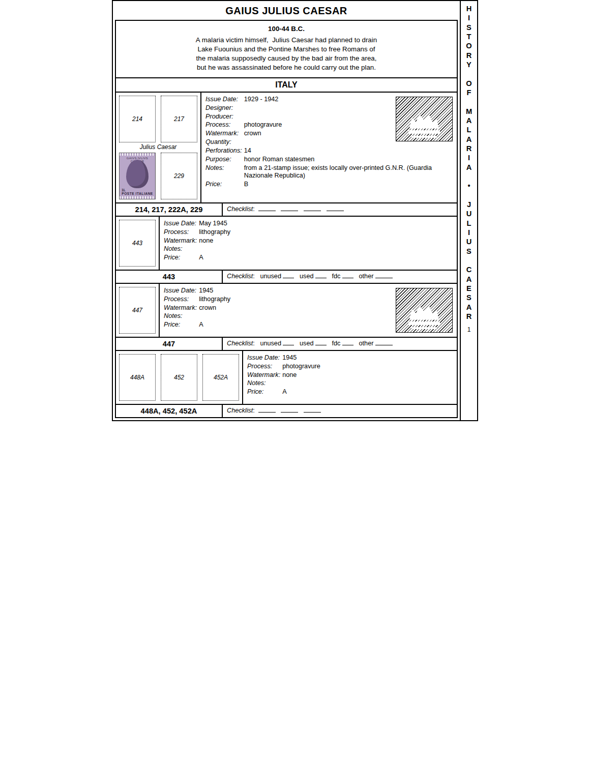GAIUS JULIUS CAESAR
100-44 B.C.
A malaria victim himself, Julius Caesar had planned to drain
Lake Fuounius and the Pontine Marshes to free Romans of
the malaria supposedly caused by the bad air from the area,
but he was assassinated before he could carry out the plan.
ITALY
214
217
Julius Caesar
GAIVS IVLIVS CAESAR
1L
POSTE ITALIANE
229
| Issue Date: | 1929 - 1942 |
| Designer: | |
| Producer: | |
| Process: | photogravure |
| Watermark: | crown |
| Quantity: | |
| Perforations: | 14 |
| Purpose: | honor Roman statesmen |
| Notes: | from a 21-stamp issue; exists locally over-printed G.N.R. (Guardia Nazionale Republica) |
| Price: | B |
214, 217, 222A, 229
Checklist:
443
| Issue Date: | May 1945 |
| Process: | lithography |
| Watermark: | none |
| Notes: | |
| Price: | A |
443
Checklist: unused used fdc other
447
| Issue Date: | 1945 |
| Process: | lithography |
| Watermark: | crown |
| Notes: | |
| Price: | A |
447
Checklist: unused used fdc other
448A
452
452A
| Issue Date: | 1945 |
| Process: | photogravure |
| Watermark: | none |
| Notes: | |
| Price: | A |
448A, 452, 452A
Checklist:
H
I
S
T
O
R
Y
O
F
M
A
L
A
R
I
A
•
J
U
L
I
U
S
C
A
E
S
A
R
1